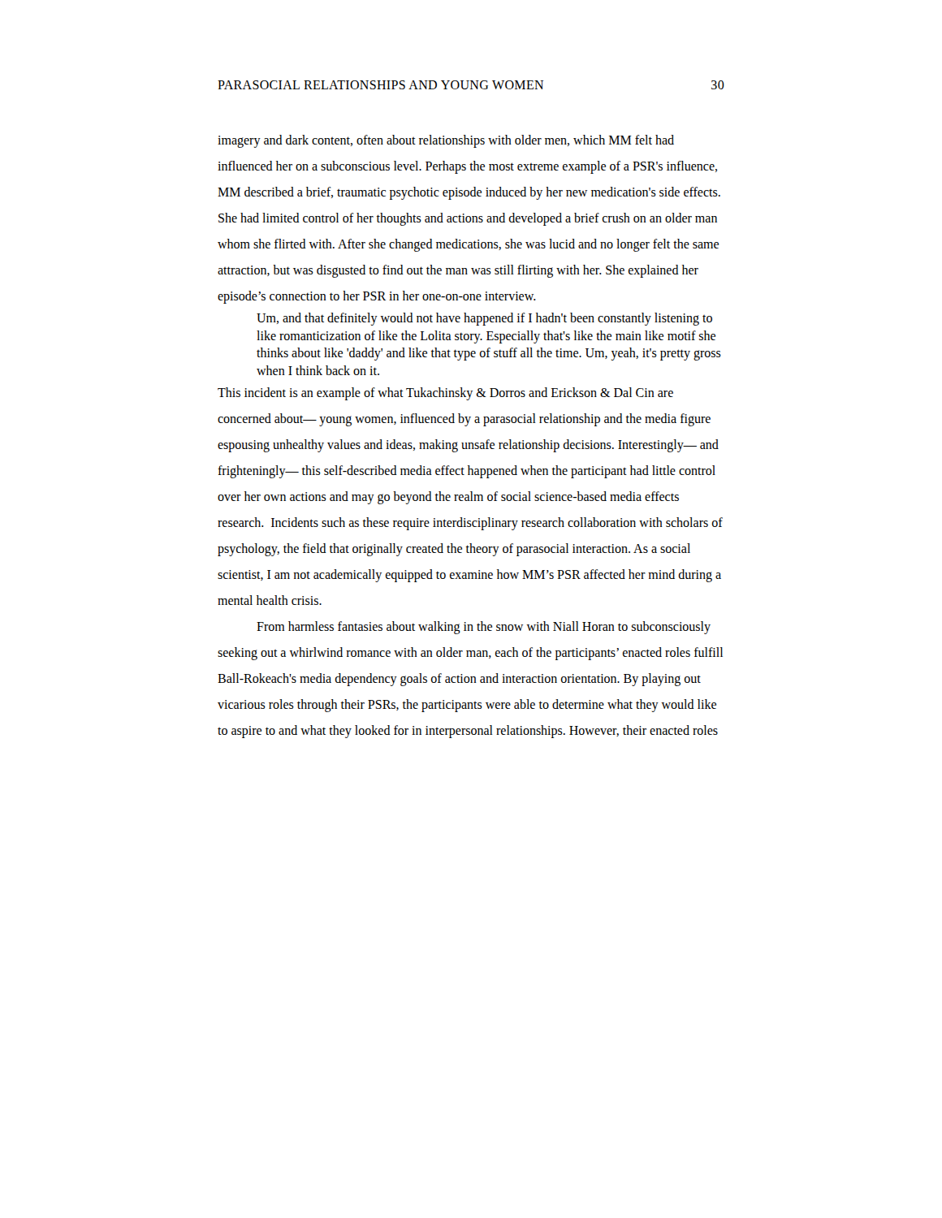Parasocial Relationships and Young Women 30
imagery and dark content, often about relationships with older men, which MM felt had influenced her on a subconscious level. Perhaps the most extreme example of a PSR's influence, MM described a brief, traumatic psychotic episode induced by her new medication's side effects. She had limited control of her thoughts and actions and developed a brief crush on an older man whom she flirted with. After she changed medications, she was lucid and no longer felt the same attraction, but was disgusted to find out the man was still flirting with her. She explained her episode’s connection to her PSR in her one-on-one interview.
Um, and that definitely would not have happened if I hadn't been constantly listening to like romanticization of like the Lolita story. Especially that's like the main like motif she thinks about like 'daddy' and like that type of stuff all the time. Um, yeah, it's pretty gross when I think back on it.
This incident is an example of what Tukachinsky & Dorros and Erickson & Dal Cin are concerned about— young women, influenced by a parasocial relationship and the media figure espousing unhealthy values and ideas, making unsafe relationship decisions. Interestingly— and frighteningly— this self-described media effect happened when the participant had little control over her own actions and may go beyond the realm of social science-based media effects research. Incidents such as these require interdisciplinary research collaboration with scholars of psychology, the field that originally created the theory of parasocial interaction. As a social scientist, I am not academically equipped to examine how MM’s PSR affected her mind during a mental health crisis.
From harmless fantasies about walking in the snow with Niall Horan to subconsciously seeking out a whirlwind romance with an older man, each of the participants’ enacted roles fulfill Ball-Rokeach's media dependency goals of action and interaction orientation. By playing out vicarious roles through their PSRs, the participants were able to determine what they would like to aspire to and what they looked for in interpersonal relationships. However, their enacted roles